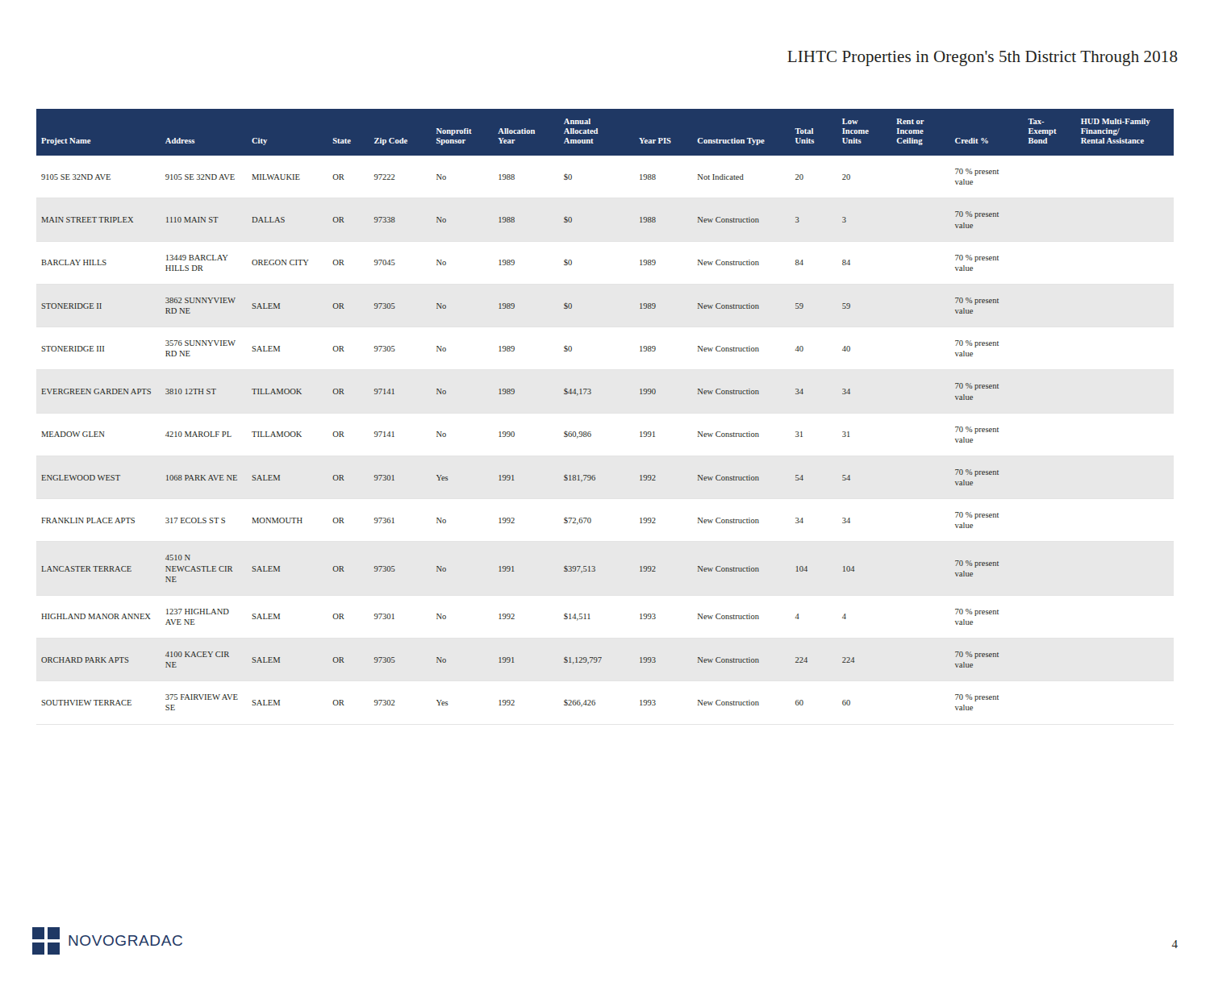LIHTC Properties in Oregon's 5th District Through 2018
| Project Name | Address | City | State | Zip Code | Nonprofit Sponsor | Allocation Year | Annual Allocated Amount | Year PIS | Construction Type | Total Units | Low Income Units | Rent or Income Ceiling | Credit % | Tax- Exempt Bond | HUD Multi-Family Financing/ Rental Assistance |
| --- | --- | --- | --- | --- | --- | --- | --- | --- | --- | --- | --- | --- | --- | --- | --- |
| 9105 SE 32ND AVE | 9105 SE 32ND AVE | MILWAUKIE | OR | 97222 | No | 1988 | $0 | 1988 | Not Indicated | 20 | 20 | | 70 % present value | | |
| MAIN STREET TRIPLEX | 1110 MAIN ST | DALLAS | OR | 97338 | No | 1988 | $0 | 1988 | New Construction | 3 | 3 | | 70 % present value | | |
| BARCLAY HILLS | 13449 BARCLAY HILLS DR | OREGON CITY | OR | 97045 | No | 1989 | $0 | 1989 | New Construction | 84 | 84 | | 70 % present value | | |
| STONERIDGE II | 3862 SUNNYVIEW RD NE | SALEM | OR | 97305 | No | 1989 | $0 | 1989 | New Construction | 59 | 59 | | 70 % present value | | |
| STONERIDGE III | 3576 SUNNYVIEW RD NE | SALEM | OR | 97305 | No | 1989 | $0 | 1989 | New Construction | 40 | 40 | | 70 % present value | | |
| EVERGREEN GARDEN APTS | 3810 12TH ST | TILLAMOOK | OR | 97141 | No | 1989 | $44,173 | 1990 | New Construction | 34 | 34 | | 70 % present value | | |
| MEADOW GLEN | 4210 MAROLF PL | TILLAMOOK | OR | 97141 | No | 1990 | $60,986 | 1991 | New Construction | 31 | 31 | | 70 % present value | | |
| ENGLEWOOD WEST | 1068 PARK AVE NE | SALEM | OR | 97301 | Yes | 1991 | $181,796 | 1992 | New Construction | 54 | 54 | | 70 % present value | | |
| FRANKLIN PLACE APTS | 317 ECOLS ST S | MONMOUTH | OR | 97361 | No | 1992 | $72,670 | 1992 | New Construction | 34 | 34 | | 70 % present value | | |
| LANCASTER TERRACE | 4510 N NEWCASTLE CIR NE | SALEM | OR | 97305 | No | 1991 | $397,513 | 1992 | New Construction | 104 | 104 | | 70 % present value | | |
| HIGHLAND MANOR ANNEX | 1237 HIGHLAND AVE NE | SALEM | OR | 97301 | No | 1992 | $14,511 | 1993 | New Construction | 4 | 4 | | 70 % present value | | |
| ORCHARD PARK APTS | 4100 KACEY CIR NE | SALEM | OR | 97305 | No | 1991 | $1,129,797 | 1993 | New Construction | 224 | 224 | | 70 % present value | | |
| SOUTHVIEW TERRACE | 375 FAIRVIEW AVE SE | SALEM | OR | 97302 | Yes | 1992 | $266,426 | 1993 | New Construction | 60 | 60 | | 70 % present value | | |
NOVOGRADAC
4